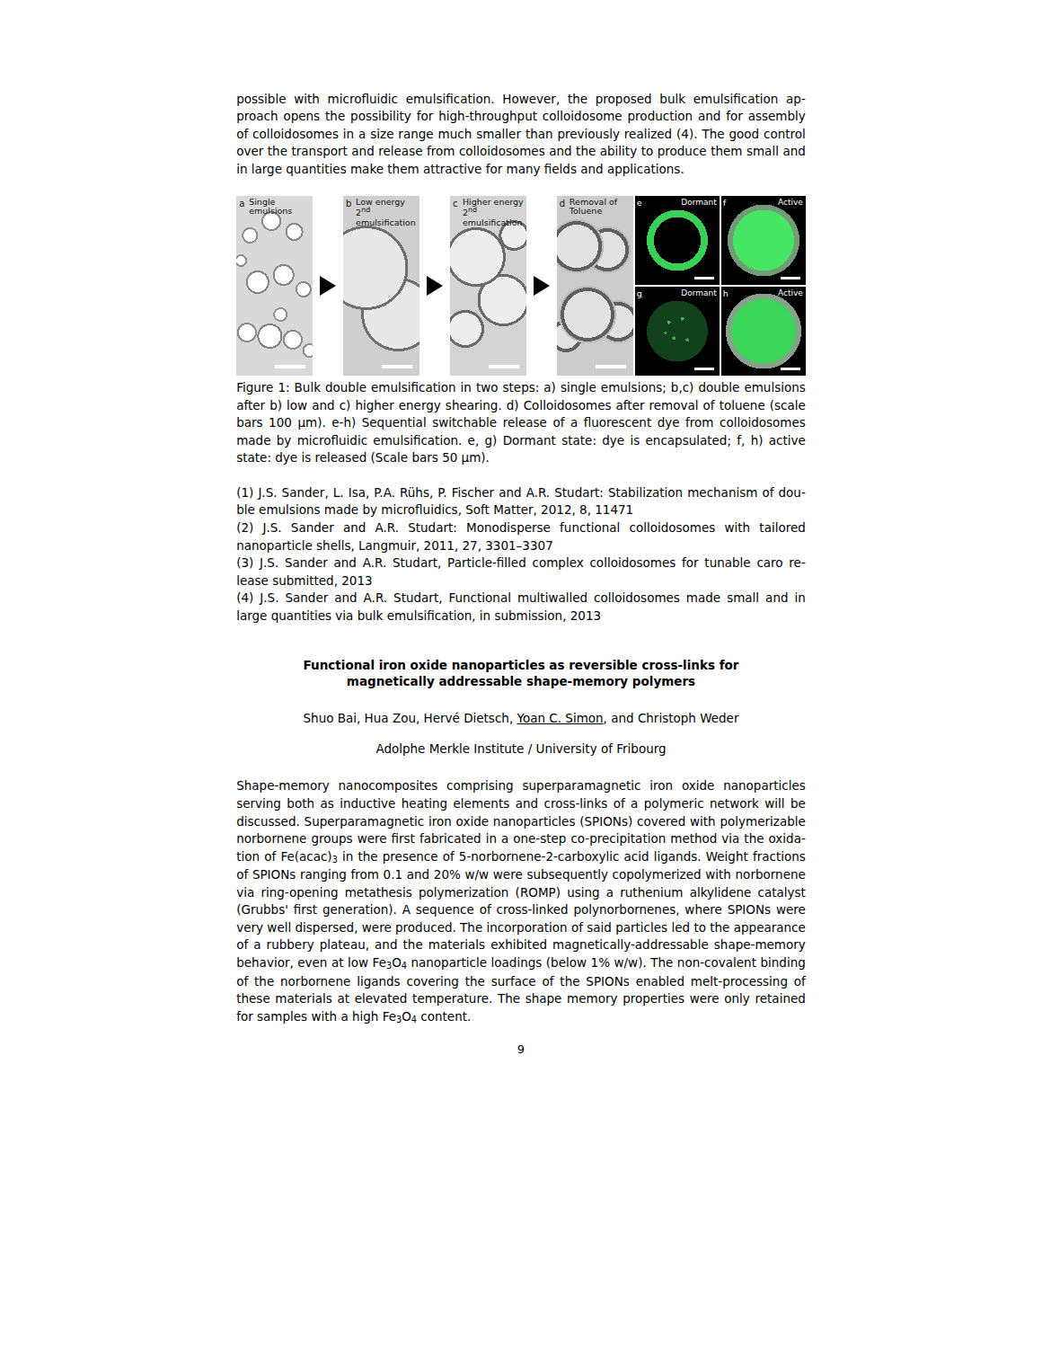possible with microfluidic emulsification. However, the proposed bulk emulsification approach opens the possibility for high-throughput colloidosome production and for assembly of colloidosomes in a size range much smaller than previously realized (4). The good control over the transport and release from colloidosomes and the ability to produce them small and in large quantities make them attractive for many fields and applications.
a Single emulsions
b Low energy 2nd
emulsification
c Higher energy 2nd
emulsification
d Removal of
Toluene
e Dormant
f Active
g Dormant
h Active
Figure 1: Bulk double emulsification in two steps: a) single emulsions; b,c) double emulsions after b) low and c) higher energy shearing. d) Colloidosomes after removal of toluene (scale bars 100 µm). e-h) Sequential switchable release of a fluorescent dye from colloidosomes made by microfluidic emulsification. e, g) Dormant state: dye is encapsulated; f, h) active state: dye is released (Scale bars 50 µm).
(1) J.S. Sander, L. Isa, P.A. Rühs, P. Fischer and A.R. Studart: Stabilization mechanism of double emulsions made by microfluidics, Soft Matter, 2012, 8, 11471
(2) J.S. Sander and A.R. Studart: Monodisperse functional colloidosomes with tailored nanoparticle shells, Langmuir, 2011, 27, 3301–3307
(3) J.S. Sander and A.R. Studart, Particle-filled complex colloidosomes for tunable caro release submitted, 2013
(4) J.S. Sander and A.R. Studart, Functional multiwalled colloidosomes made small and in large quantities via bulk emulsification, in submission, 2013
Functional iron oxide nanoparticles as reversible cross-links for magnetically addressable shape-memory polymers
Shuo Bai, Hua Zou, Hervé Dietsch, Yoan C. Simon, and Christoph Weder
Adolphe Merkle Institute / University of Fribourg
Shape-memory nanocomposites comprising superparamagnetic iron oxide nanoparticles serving both as inductive heating elements and cross-links of a polymeric network will be discussed. Superparamagnetic iron oxide nanoparticles (SPIONs) covered with polymerizable norbornene groups were first fabricated in a one-step co-precipitation method via the oxidation of Fe(acac)3 in the presence of 5-norbornene-2-carboxylic acid ligands. Weight fractions of SPIONs ranging from 0.1 and 20% w/w were subsequently copolymerized with norbornene via ring-opening metathesis polymerization (ROMP) using a ruthenium alkylidene catalyst (Grubbs' first generation). A sequence of cross-linked polynorbornenes, where SPIONs were very well dispersed, were produced. The incorporation of said particles led to the appearance of a rubbery plateau, and the materials exhibited magnetically-addressable shape-memory behavior, even at low Fe3O4 nanoparticle loadings (below 1% w/w). The non-covalent binding of the norbornene ligands covering the surface of the SPIONs enabled melt-processing of these materials at elevated temperature. The shape memory properties were only retained for samples with a high Fe3O4 content.
9